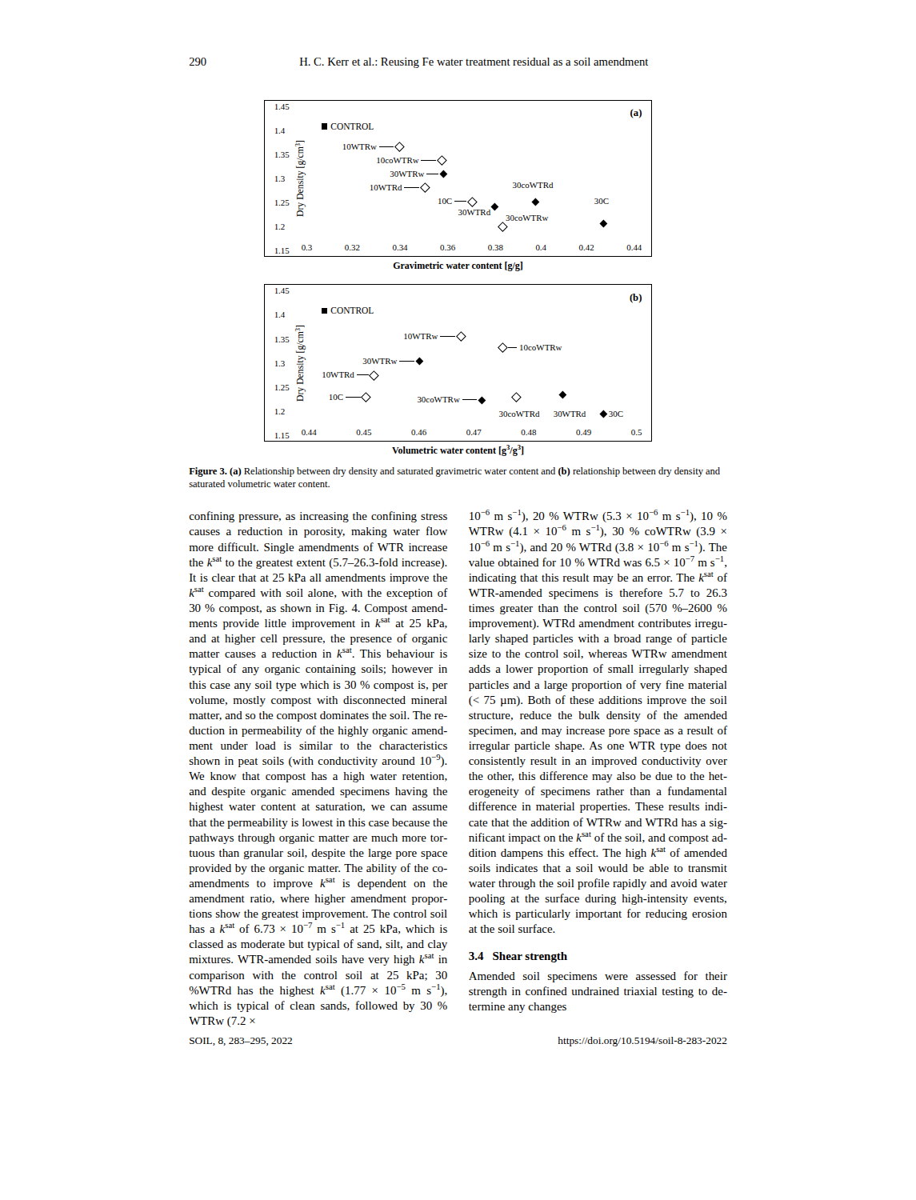290
H. C. Kerr et al.: Reusing Fe water treatment residual as a soil amendment
(a)
Dry Density [g/cm3]
1.451.41.351.31.251.21.15
CONTROL
10WTRw
10coWTRw
30WTRw
10WTRd
30coWTRd
10C
30WTRd
30coWTRw
30C
0.30.320.340.360.380.40.420.44
Gravimetric water content [g/g]
(b)
Dry Density [g/cm3]
1.451.41.351.31.251.21.15
CONTROL
10WTRw
10coWTRw
30WTRw
10WTRd
10C
30coWTRw
30coWTRd
30WTRd
30C
0.440.450.460.470.480.490.5
Volumetric water content [g3/g3]
Figure 3. (a) Relationship between dry density and saturated gravimetric water content and (b) relationship between dry density and saturated volumetric water content.
confining pressure, as increasing the confining stress causes a reduction in porosity, making water flow more difficult. Single amendments of WTR increase the ksat to the greatest extent (5.7–26.3-fold increase). It is clear that at 25 kPa all amendments improve the ksat compared with soil alone, with the exception of 30 % compost, as shown in Fig. 4. Compost amendments provide little improvement in ksat at 25 kPa, and at higher cell pressure, the presence of organic matter causes a reduction in ksat. This behaviour is typical of any organic containing soils; however in this case any soil type which is 30 % compost is, per volume, mostly compost with disconnected mineral matter, and so the compost dominates the soil. The reduction in permeability of the highly organic amendment under load is similar to the characteristics shown in peat soils (with conductivity around 10−9). We know that compost has a high water retention, and despite organic amended specimens having the highest water content at saturation, we can assume that the permeability is lowest in this case because the pathways through organic matter are much more tortuous than granular soil, despite the large pore space provided by the organic matter. The ability of the co-amendments to improve ksat is dependent on the amendment ratio, where higher amendment proportions show the greatest improvement. The control soil has a ksat of 6.73 × 10−7 m s−1 at 25 kPa, which is classed as moderate but typical of sand, silt, and clay mixtures. WTR-amended soils have very high ksat in comparison with the control soil at 25 kPa; 30 %WTRd has the highest ksat (1.77 × 10−5 m s−1), which is typical of clean sands, followed by 30 % WTRw (7.2 ×
10−6 m s−1), 20 % WTRw (5.3 × 10−6 m s−1), 10 % WTRw (4.1 × 10−6 m s−1), 30 % coWTRw (3.9 × 10−6 m s−1), and 20 % WTRd (3.8 × 10−6 m s−1). The value obtained for 10 % WTRd was 6.5 × 10−7 m s−1, indicating that this result may be an error. The ksat of WTR-amended specimens is therefore 5.7 to 26.3 times greater than the control soil (570 %–2600 % improvement). WTRd amendment contributes irregularly shaped particles with a broad range of particle size to the control soil, whereas WTRw amendment adds a lower proportion of small irregularly shaped particles and a large proportion of very fine material (< 75 µm). Both of these additions improve the soil structure, reduce the bulk density of the amended specimen, and may increase pore space as a result of irregular particle shape. As one WTR type does not consistently result in an improved conductivity over the other, this difference may also be due to the heterogeneity of specimens rather than a fundamental difference in material properties. These results indicate that the addition of WTRw and WTRd has a significant impact on the ksat of the soil, and compost addition dampens this effect. The high ksat of amended soils indicates that a soil would be able to transmit water through the soil profile rapidly and avoid water pooling at the surface during high-intensity events, which is particularly important for reducing erosion at the soil surface.
3.4 Shear strength
Amended soil specimens were assessed for their strength in confined undrained triaxial testing to determine any changes
SOIL, 8, 283–295, 2022
https://doi.org/10.5194/soil-8-283-2022